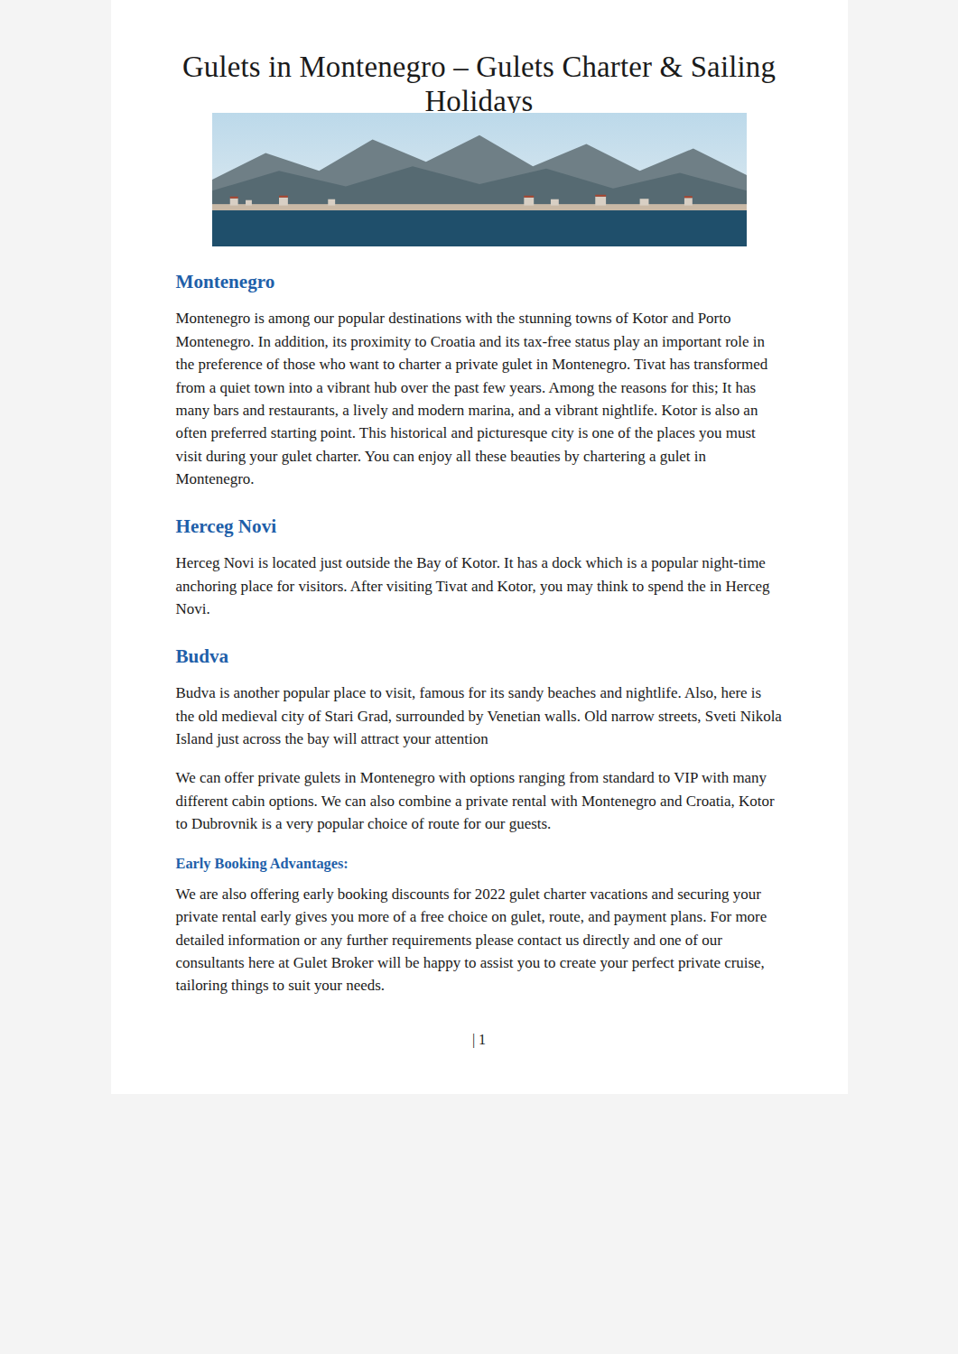Gulets in Montenegro – Gulets Charter & Sailing Holidays
Montenegro
Montenegro is among our popular destinations with the stunning towns of Kotor and Porto Montenegro. In addition, its proximity to Croatia and its tax-free status play an important role in the preference of those who want to charter a private gulet in Montenegro. Tivat has transformed from a quiet town into a vibrant hub over the past few years. Among the reasons for this; It has many bars and restaurants, a lively and modern marina, and a vibrant nightlife. Kotor is also an often preferred starting point. This historical and picturesque city is one of the places you must visit during your gulet charter. You can enjoy all these beauties by chartering a gulet in Montenegro.
Herceg Novi
Herceg Novi is located just outside the Bay of Kotor. It has a dock which is a popular night-time anchoring place for visitors. After visiting Tivat and Kotor, you may think to spend the in Herceg Novi.
Budva
Budva is another popular place to visit, famous for its sandy beaches and nightlife. Also, here is the old medieval city of Stari Grad, surrounded by Venetian walls. Old narrow streets, Sveti Nikola Island just across the bay will attract your attention
We can offer private gulets in Montenegro with options ranging from standard to VIP with many different cabin options. We can also combine a private rental with Montenegro and Croatia, Kotor to Dubrovnik is a very popular choice of route for our guests.
Early Booking Advantages:
We are also offering early booking discounts for 2022 gulet charter vacations and securing your private rental early gives you more of a free choice on gulet, route, and payment plans. For more detailed information or any further requirements please contact us directly and one of our consultants here at Gulet Broker will be happy to assist you to create your perfect private cruise, tailoring things to suit your needs.
| 1